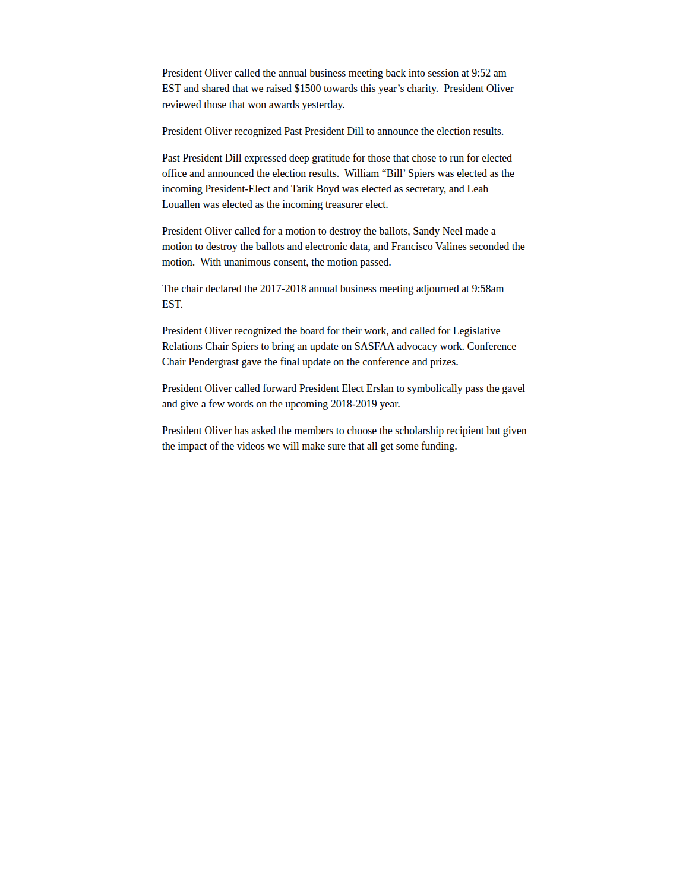President Oliver called the annual business meeting back into session at 9:52 am EST and shared that we raised $1500 towards this year’s charity. President Oliver reviewed those that won awards yesterday.
President Oliver recognized Past President Dill to announce the election results.
Past President Dill expressed deep gratitude for those that chose to run for elected office and announced the election results. William “Bill’ Spiers was elected as the incoming President-Elect and Tarik Boyd was elected as secretary, and Leah Louallen was elected as the incoming treasurer elect.
President Oliver called for a motion to destroy the ballots, Sandy Neel made a motion to destroy the ballots and electronic data, and Francisco Valines seconded the motion. With unanimous consent, the motion passed.
The chair declared the 2017-2018 annual business meeting adjourned at 9:58am EST.
President Oliver recognized the board for their work, and called for Legislative Relations Chair Spiers to bring an update on SASFAA advocacy work. Conference Chair Pendergrast gave the final update on the conference and prizes.
President Oliver called forward President Elect Erslan to symbolically pass the gavel and give a few words on the upcoming 2018-2019 year.
President Oliver has asked the members to choose the scholarship recipient but given the impact of the videos we will make sure that all get some funding.